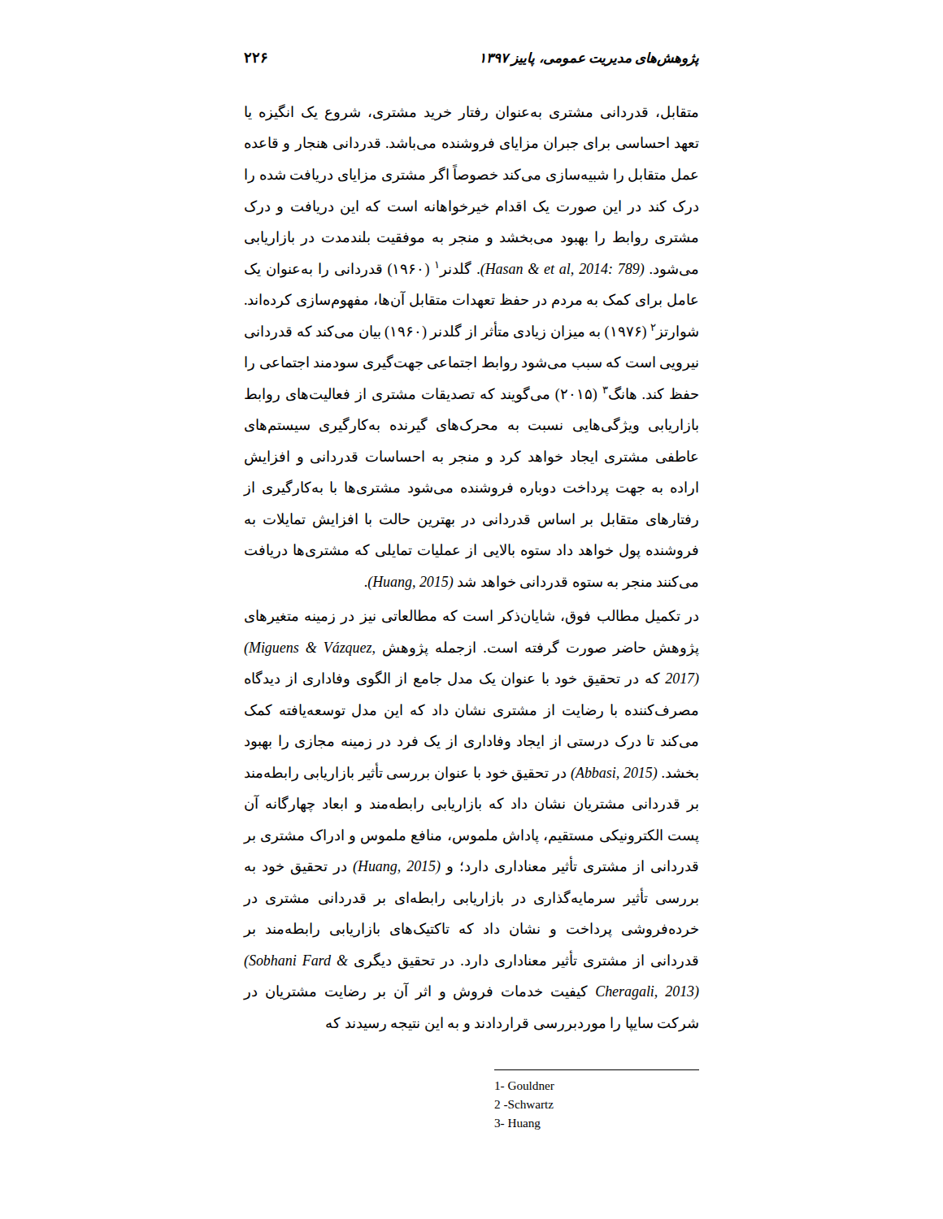پژوهش‌های مدیریت عمومی، پاییز ۱۳۹۷ ۲۲۶
متقابل، قدردانی مشتری به‌عنوان رفتار خرید مشتری، شروع یک انگیزه یا تعهد احساسی برای جبران مزایای فروشنده می‌باشد. قدردانی هنجار و قاعده عمل متقابل را شبیه‌سازی می‌کند خصوصاً اگر مشتری مزایای دریافت شده را درک کند در این صورت یک اقدام خیرخواهانه است که این دریافت و درک مشتری روابط را بهبود می‌بخشد و منجر به موفقیت بلندمدت در بازاریابی می‌شود. (Hasan & et al, 2014: 789). گلدنر۱ (۱۹۶۰) قدردانی را به‌عنوان یک عامل برای کمک به مردم در حفظ تعهدات متقابل آن‌ها، مفهوم‌سازی کرده‌اند. شوارتز۲ (۱۹۷۶) به میزان زیادی متأثر از گلدنر (۱۹۶۰) بیان می‌کند که قدردانی نیرویی است که سبب می‌شود روابط اجتماعی جهت‌گیری سودمند اجتماعی را حفظ کند. هانگ۳ (۲۰۱۵) می‌گویند که تصدیقات مشتری از فعالیت‌های روابط بازاریابی ویژگی‌هایی نسبت به محرک‌های گیرنده به‌کارگیری سیستم‌های عاطفی مشتری ایجاد خواهد کرد و منجر به احساسات قدردانی و افزایش اراده به جهت پرداخت دوباره فروشنده می‌شود مشتری‌ها با به‌کارگیری از رفتارهای متقابل بر اساس قدردانی در بهترین حالت با افزایش تمایلات به فروشنده پول خواهد داد ستوه بالایی از عملیات تمایلی که مشتری‌ها دریافت می‌کنند منجر به ستوه قدردانی خواهد شد (Huang, 2015).
در تکمیل مطالب فوق، شایان‌ذکر است که مطالعاتی نیز در زمینه متغیرهای پژوهش حاضر صورت گرفته است. ازجمله پژوهش (Miguens & Vázquez, 2017) که در تحقیق خود با عنوان یک مدل جامع از الگوی وفاداری از دیدگاه مصرف‌کننده با رضایت از مشتری نشان داد که این مدل توسعه‌یافته کمک می‌کند تا درک درستی از ایجاد وفاداری از یک فرد در زمینه مجازی را بهبود بخشد. (Abbasi, 2015) در تحقیق خود با عنوان بررسی تأثیر بازاریابی رابطه‌مند بر قدردانی مشتریان نشان داد که بازاریابی رابطه‌مند و ابعاد چهارگانه آن پست الکترونیکی مستقیم، پاداش ملموس، منافع ملموس و ادراک مشتری بر قدردانی از مشتری تأثیر معناداری دارد؛ و (Huang, 2015) در تحقیق خود به بررسی تأثیر سرمایه‌گذاری در بازاریابی رابطه‌ای بر قدردانی مشتری در خرده‌فروشی پرداخت و نشان داد که تاکتیک‌های بازاریابی رابطه‌مند بر قدردانی از مشتری تأثیر معناداری دارد. در تحقیق دیگری (Sobhani Fard & Cheragali, 2013) کیفیت خدمات فروش و اثر آن بر رضایت مشتریان در شرکت سایپا را موردبررسی قراردادند و به این نتیجه رسیدند که
1- Gouldner
2 -Schwartz
3- Huang